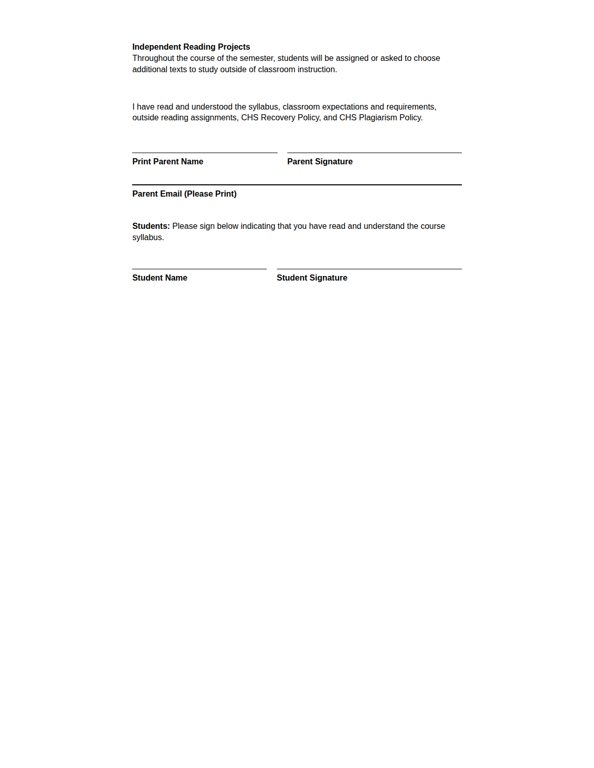Independent Reading Projects
Throughout the course of the semester, students will be assigned or asked to choose additional texts to study outside of classroom instruction.
I have read and understood the syllabus, classroom expectations and requirements, outside reading assignments, CHS Recovery Policy, and CHS Plagiarism Policy.
Print Parent Name
Parent Signature
Parent Email (Please Print)
Students: Please sign below indicating that you have read and understand the course syllabus.
Student Name
Student Signature